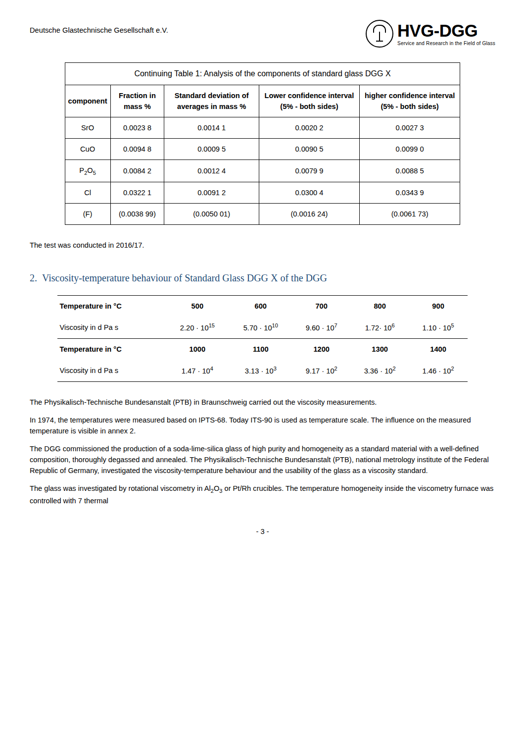Deutsche Glastechnische Gesellschaft e.V.
HVG-DGG
Service and Research in the Field of Glass
Continuing Table 1: Analysis of the components of standard glass DGG X
| component | Fraction in mass % | Standard deviation of averages in mass % | Lower confidence interval (5% - both sides) | higher confidence interval (5% - both sides) |
| --- | --- | --- | --- | --- |
| SrO | 0.0023 8 | 0.0014 1 | 0.0020 2 | 0.0027 3 |
| CuO | 0.0094 8 | 0.0009 5 | 0.0090 5 | 0.0099 0 |
| P 2 O 5 | 0.0084 2 | 0.0012 4 | 0.0079 9 | 0.0088 5 |
| Cl | 0.0322 1 | 0.0091 2 | 0.0300 4 | 0.0343 9 |
| (F) | (0.0038 99) | (0.0050 01) | (0.0016 24) | (0.0061 73) |
The test was conducted in 2016/17.
2. Viscosity-temperature behaviour of Standard Glass DGG X of the DGG
| Temperature in °C | 500 | 600 | 700 | 800 | 900 |
| Viscosity in d Pa s | 2.20 · 10 15 | 5.70 · 10 10 | 9.60 · 10 7 | 1.72· 10 6 | 1.10 · 10 5 |
| Temperature in °C | 1000 | 1100 | 1200 | 1300 | 1400 |
| Viscosity in d Pa s | 1.47 · 10 4 | 3.13 · 10 3 | 9.17 · 10 2 | 3.36 · 10 2 | 1.46 · 10 2 |
The Physikalisch-Technische Bundesanstalt (PTB) in Braunschweig carried out the viscosity measurements.
In 1974, the temperatures were measured based on IPTS-68. Today ITS-90 is used as temperature scale. The influence on the measured temperature is visible in annex 2.
The DGG commissioned the production of a soda-lime-silica glass of high purity and homogeneity as a standard material with a well-defined composition, thoroughly degassed and annealed. The Physikalisch-Technische Bundesanstalt (PTB), national metrology institute of the Federal Republic of Germany, investigated the viscosity-temperature behaviour and the usability of the glass as a viscosity standard.
The glass was investigated by rotational viscometry in Al2O3 or Pt/Rh crucibles. The temperature homogeneity inside the viscometry furnace was controlled with 7 thermal
- 3 -